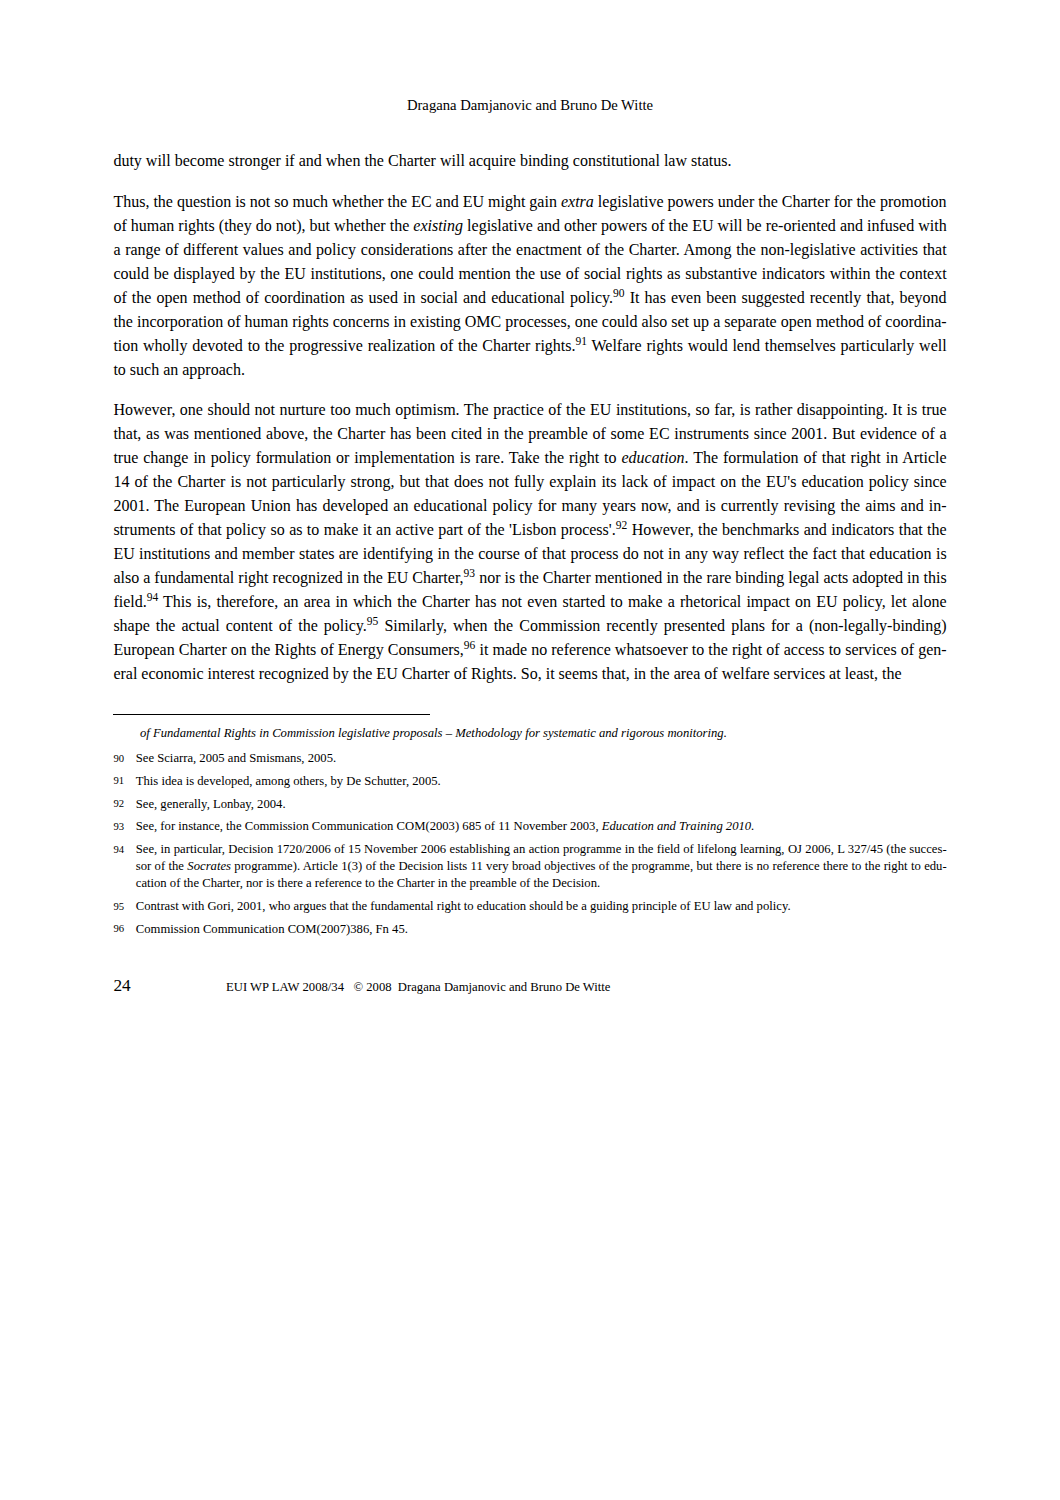Dragana Damjanovic and Bruno De Witte
duty will become stronger if and when the Charter will acquire binding constitutional law status.
Thus, the question is not so much whether the EC and EU might gain extra legislative powers under the Charter for the promotion of human rights (they do not), but whether the existing legislative and other powers of the EU will be re-oriented and infused with a range of different values and policy considerations after the enactment of the Charter. Among the non-legislative activities that could be displayed by the EU institutions, one could mention the use of social rights as substantive indicators within the context of the open method of coordination as used in social and educational policy.90 It has even been suggested recently that, beyond the incorporation of human rights concerns in existing OMC processes, one could also set up a separate open method of coordination wholly devoted to the progressive realization of the Charter rights.91 Welfare rights would lend themselves particularly well to such an approach.
However, one should not nurture too much optimism. The practice of the EU institutions, so far, is rather disappointing. It is true that, as was mentioned above, the Charter has been cited in the preamble of some EC instruments since 2001. But evidence of a true change in policy formulation or implementation is rare. Take the right to education. The formulation of that right in Article 14 of the Charter is not particularly strong, but that does not fully explain its lack of impact on the EU's education policy since 2001. The European Union has developed an educational policy for many years now, and is currently revising the aims and instruments of that policy so as to make it an active part of the 'Lisbon process'.92 However, the benchmarks and indicators that the EU institutions and member states are identifying in the course of that process do not in any way reflect the fact that education is also a fundamental right recognized in the EU Charter,93 nor is the Charter mentioned in the rare binding legal acts adopted in this field.94 This is, therefore, an area in which the Charter has not even started to make a rhetorical impact on EU policy, let alone shape the actual content of the policy.95 Similarly, when the Commission recently presented plans for a (non-legally-binding) European Charter on the Rights of Energy Consumers,96 it made no reference whatsoever to the right of access to services of general economic interest recognized by the EU Charter of Rights. So, it seems that, in the area of welfare services at least, the
of Fundamental Rights in Commission legislative proposals – Methodology for systematic and rigorous monitoring.
90
See Sciarra, 2005 and Smismans, 2005.
91
This idea is developed, among others, by De Schutter, 2005.
92
See, generally, Lonbay, 2004.
93
See, for instance, the Commission Communication COM(2003) 685 of 11 November 2003, Education and Training 2010.
94
See, in particular, Decision 1720/2006 of 15 November 2006 establishing an action programme in the field of lifelong learning, OJ 2006, L 327/45 (the successor of the Socrates programme). Article 1(3) of the Decision lists 11 very broad objectives of the programme, but there is no reference there to the right to education of the Charter, nor is there a reference to the Charter in the preamble of the Decision.
95
Contrast with Gori, 2001, who argues that the fundamental right to education should be a guiding principle of EU law and policy.
96
Commission Communication COM(2007)386, Fn 45.
24
EUI WP LAW 2008/34 © 2008 Dragana Damjanovic and Bruno De Witte